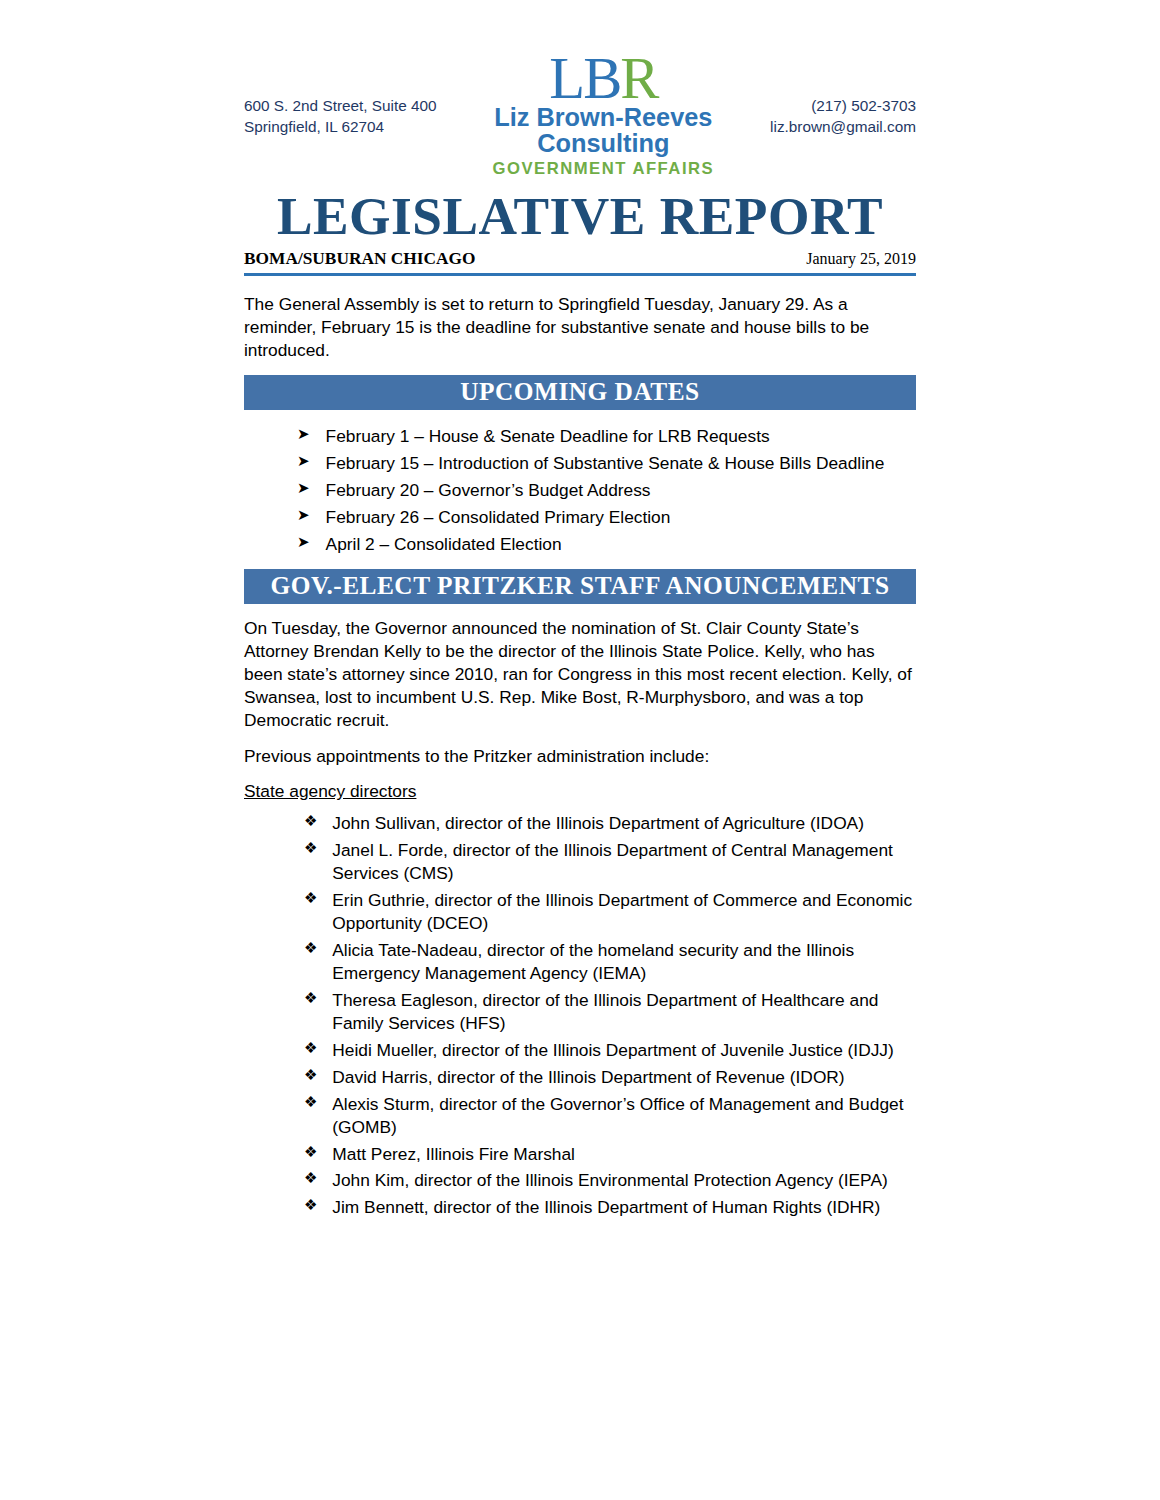600 S. 2nd Street, Suite 400
Springfield, IL 62704
LBR
Liz Brown-Reeves
Consulting
GOVERNMENT AFFAIRS
(217) 502-3703
liz.brown@gmail.com
LEGISLATIVE REPORT
BOMA/SUBURAN CHICAGO
January 25, 2019
The General Assembly is set to return to Springfield Tuesday, January 29. As a reminder, February 15 is the deadline for substantive senate and house bills to be introduced.
UPCOMING DATES
February 1 – House & Senate Deadline for LRB Requests
February 15 – Introduction of Substantive Senate & House Bills Deadline
February 20 – Governor’s Budget Address
February 26 – Consolidated Primary Election
April 2 – Consolidated Election
GOV.-ELECT PRITZKER STAFF ANOUNCEMENTS
On Tuesday, the Governor announced the nomination of St. Clair County State’s Attorney Brendan Kelly to be the director of the Illinois State Police. Kelly, who has been state’s attorney since 2010, ran for Congress in this most recent election. Kelly, of Swansea, lost to incumbent U.S. Rep. Mike Bost, R-Murphysboro, and was a top Democratic recruit.
Previous appointments to the Pritzker administration include:
State agency directors
John Sullivan, director of the Illinois Department of Agriculture (IDOA)
Janel L. Forde, director of the Illinois Department of Central Management Services (CMS)
Erin Guthrie, director of the Illinois Department of Commerce and Economic Opportunity (DCEO)
Alicia Tate-Nadeau, director of the homeland security and the Illinois Emergency Management Agency (IEMA)
Theresa Eagleson, director of the Illinois Department of Healthcare and Family Services (HFS)
Heidi Mueller, director of the Illinois Department of Juvenile Justice (IDJJ)
David Harris, director of the Illinois Department of Revenue (IDOR)
Alexis Sturm, director of the Governor’s Office of Management and Budget (GOMB)
Matt Perez, Illinois Fire Marshal
John Kim, director of the Illinois Environmental Protection Agency (IEPA)
Jim Bennett, director of the Illinois Department of Human Rights (IDHR)